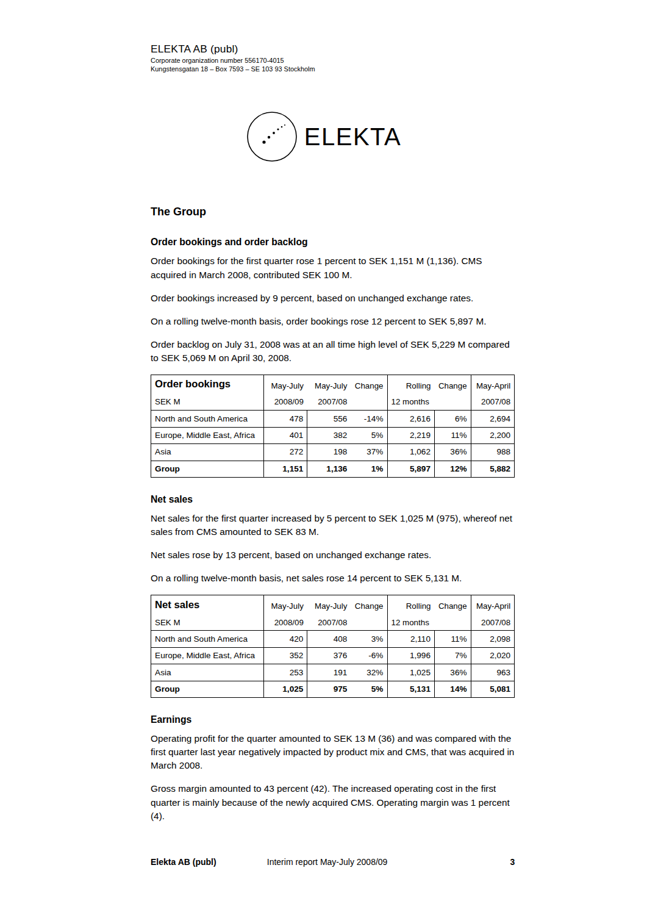ELEKTA AB (publ)
Corporate organization number 556170-4015
Kungstensgatan 18 – Box 7593 – SE 103 93 Stockholm
ELEKTA
The Group
Order bookings and order backlog
Order bookings for the first quarter rose 1 percent to SEK 1,151 M (1,136). CMS acquired in March 2008, contributed SEK 100 M.
Order bookings increased by 9 percent, based on unchanged exchange rates.
On a rolling twelve-month basis, order bookings rose 12 percent to SEK 5,897 M.
Order backlog on July 31, 2008 was at an all time high level of SEK 5,229 M compared to SEK 5,069 M on April 30, 2008.
| Order bookings | May-July | May-July | Change | Rolling | Change | May-April |
| SEK M | 2008/09 | 2007/08 | | 12 months | | 2007/08 |
| North and South America | 478 | 556 | -14% | 2,616 | 6% | 2,694 |
| Europe, Middle East, Africa | 401 | 382 | 5% | 2,219 | 11% | 2,200 |
| Asia | 272 | 198 | 37% | 1,062 | 36% | 988 |
| Group | 1,151 | 1,136 | 1% | 5,897 | 12% | 5,882 |
Net sales
Net sales for the first quarter increased by 5 percent to SEK 1,025 M (975), whereof net sales from CMS amounted to SEK 83 M.
Net sales rose by 13 percent, based on unchanged exchange rates.
On a rolling twelve-month basis, net sales rose 14 percent to SEK 5,131 M.
| Net sales | May-July | May-July | Change | Rolling | Change | May-April |
| SEK M | 2008/09 | 2007/08 | | 12 months | | 2007/08 |
| North and South America | 420 | 408 | 3% | 2,110 | 11% | 2,098 |
| Europe, Middle East, Africa | 352 | 376 | -6% | 1,996 | 7% | 2,020 |
| Asia | 253 | 191 | 32% | 1,025 | 36% | 963 |
| Group | 1,025 | 975 | 5% | 5,131 | 14% | 5,081 |
Earnings
Operating profit for the quarter amounted to SEK 13 M (36) and was compared with the first quarter last year negatively impacted by product mix and CMS, that was acquired in March 2008.
Gross margin amounted to 43 percent (42). The increased operating cost in the first quarter is mainly because of the newly acquired CMS. Operating margin was 1 percent (4).
Elekta AB (publ) Interim report May-July 2008/09 3